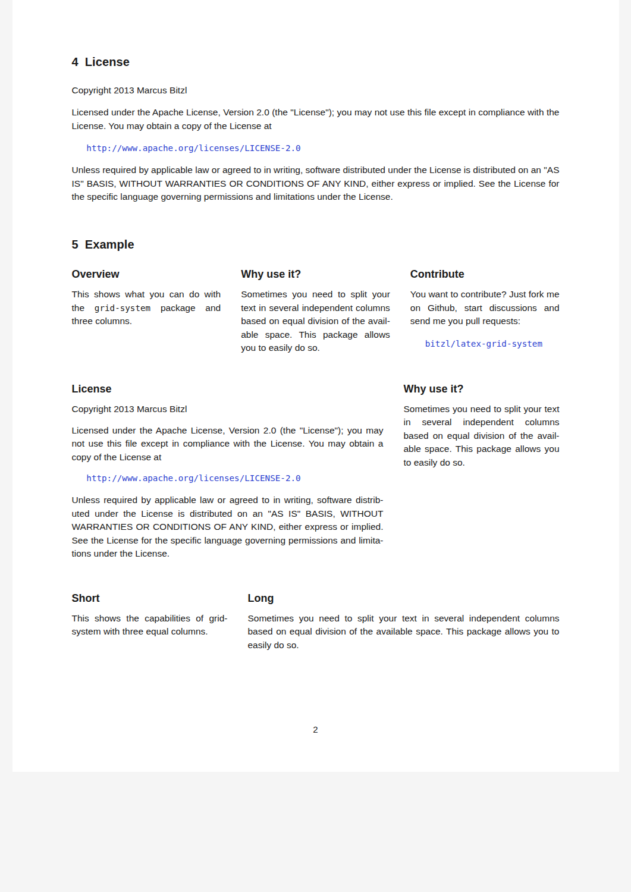4 License
Copyright 2013 Marcus Bitzl
Licensed under the Apache License, Version 2.0 (the "License"); you may not use this file except in compliance with the License. You may obtain a copy of the License at
http://www.apache.org/licenses/LICENSE-2.0
Unless required by applicable law or agreed to in writing, software distributed under the License is distributed on an "AS IS" BASIS, WITHOUT WARRANTIES OR CONDITIONS OF ANY KIND, either express or implied. See the License for the specific language governing permissions and limitations under the License.
5 Example
Overview
This shows what you can do with the grid-system package and three columns.
Why use it?
Sometimes you need to split your text in several independent columns based on equal division of the available space. This package allows you to easily do so.
Contribute
You want to contribute? Just fork me on Github, start discussions and send me you pull requests:
bitzl/latex-grid-system
License
Copyright 2013 Marcus Bitzl
Licensed under the Apache License, Version 2.0 (the "License"); you may not use this file except in compliance with the License. You may obtain a copy of the License at
http://www.apache.org/licenses/LICENSE-2.0
Unless required by applicable law or agreed to in writing, software distributed under the License is distributed on an "AS IS" BASIS, WITHOUT WARRANTIES OR CONDITIONS OF ANY KIND, either express or implied. See the License for the specific language governing permissions and limitations under the License.
Why use it?
Sometimes you need to split your text in several independent columns based on equal division of the available space. This package allows you to easily do so.
Short
This shows the capabilities of grid-system with three equal columns.
Long
Sometimes you need to split your text in several independent columns based on equal division of the available space. This package allows you to easily do so.
2